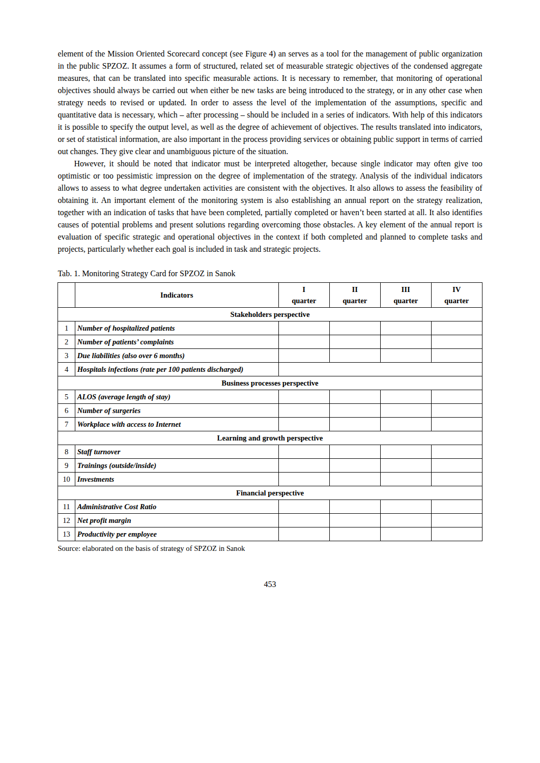element of the Mission Oriented Scorecard concept (see Figure 4) an serves as a tool for the management of public organization in the public SPZOZ. It assumes a form of structured, related set of measurable strategic objectives of the condensed aggregate measures, that can be translated into specific measurable actions. It is necessary to remember, that monitoring of operational objectives should always be carried out when either be new tasks are being introduced to the strategy, or in any other case when strategy needs to revised or updated. In order to assess the level of the implementation of the assumptions, specific and quantitative data is necessary, which – after processing – should be included in a series of indicators. With help of this indicators it is possible to specify the output level, as well as the degree of achievement of objectives. The results translated into indicators, or set of statistical information, are also important in the process providing services or obtaining public support in terms of carried out changes. They give clear and unambiguous picture of the situation.
However, it should be noted that indicator must be interpreted altogether, because single indicator may often give too optimistic or too pessimistic impression on the degree of implementation of the strategy. Analysis of the individual indicators allows to assess to what degree undertaken activities are consistent with the objectives. It also allows to assess the feasibility of obtaining it. An important element of the monitoring system is also establishing an annual report on the strategy realization, together with an indication of tasks that have been completed, partially completed or haven’t been started at all. It also identifies causes of potential problems and present solutions regarding overcoming those obstacles. A key element of the annual report is evaluation of specific strategic and operational objectives in the context if both completed and planned to complete tasks and projects, particularly whether each goal is included in task and strategic projects.
Tab. 1. Monitoring Strategy Card for SPZOZ in Sanok
| | Indicators | I quarter | II quarter | III quarter | IV quarter |
| --- | --- | --- | --- | --- | --- |
| Stakeholders perspective |
| 1 | Number of hospitalized patients | | | | |
| 2 | Number of patients’ complaints | | | | |
| 3 | Due liabilities (also over 6 months) | | | | |
| 4 | Hospitals infections (rate per 100 patients discharged) | |
| Business processes perspective |
| 5 | ALOS (average length of stay) | | | | |
| 6 | Number of surgeries | | | | |
| 7 | Workplace with access to Internet | | | | |
| Learning and growth perspective |
| 8 | Staff turnover | | | | |
| 9 | Trainings (outside/inside) | | | | |
| 10 | Investments | | | | |
| Financial perspective |
| 11 | Administrative Cost Ratio | | | | |
| 12 | Net profit margin | | | | |
| 13 | Productivity per employee | | | | |
Source: elaborated on the basis of strategy of SPZOZ in Sanok
453